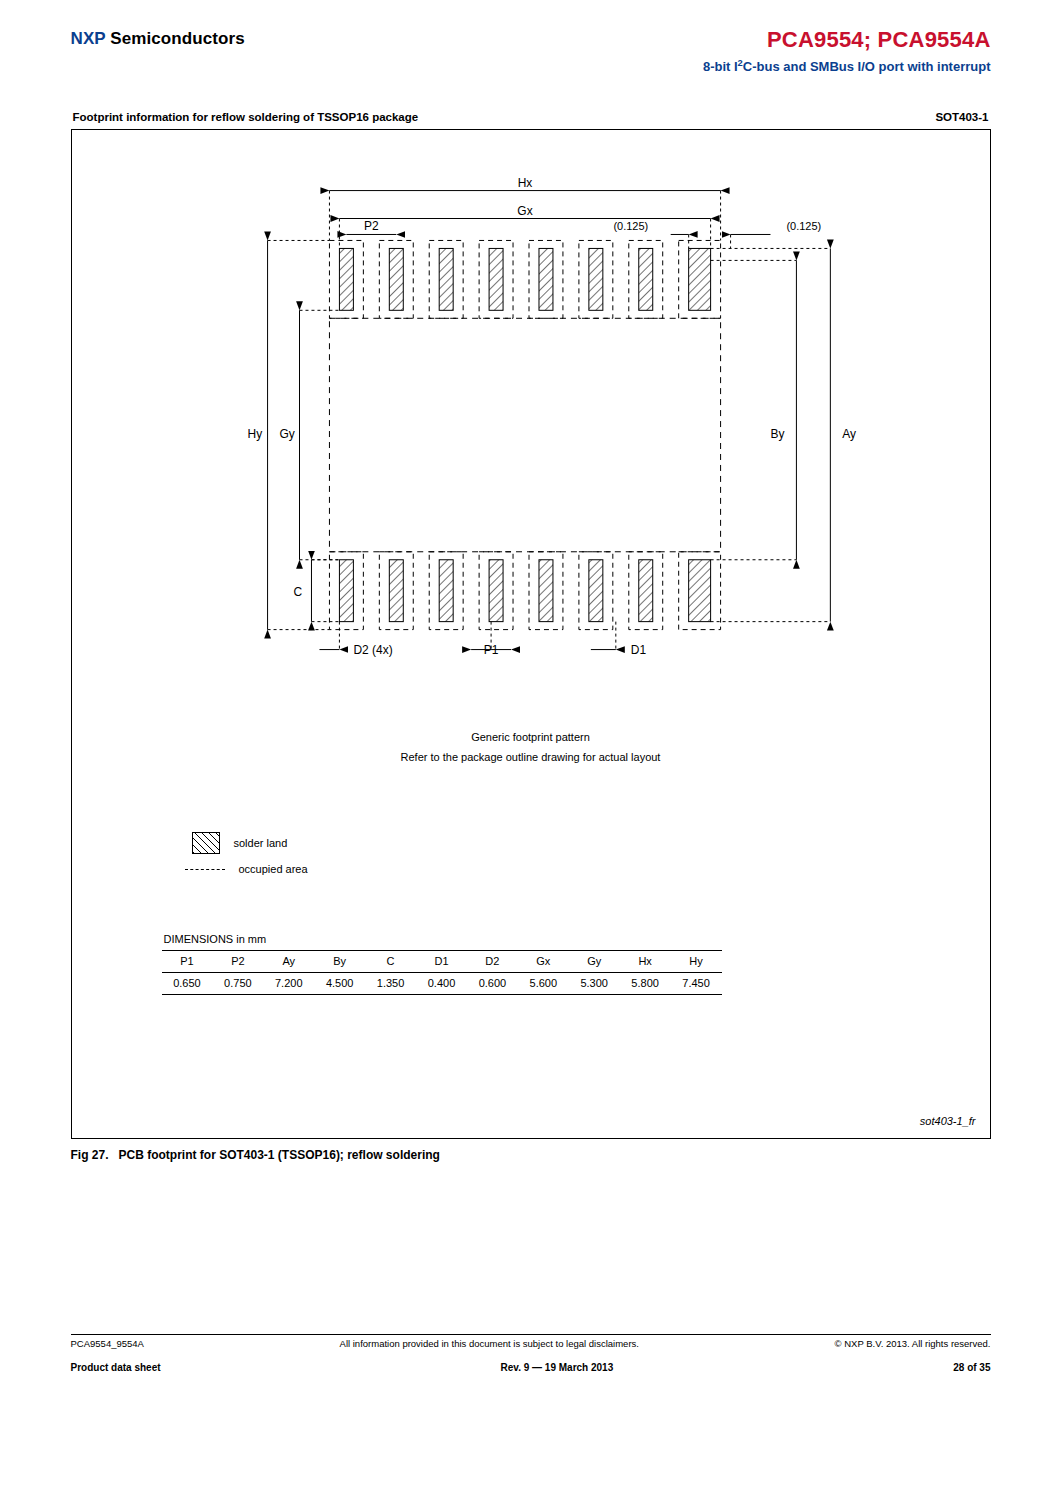NXP Semiconductors
PCA9554; PCA9554A
8-bit I2C-bus and SMBus I/O port with interrupt
Footprint information for reflow soldering of TSSOP16 package
SOT403-1
Hx Gx P2 (0.125) (0.125) Ay By Hy Gy C D2 (4x) P1 D1
Generic footprint pattern
Refer to the package outline drawing for actual layout
solder land
occupied area
DIMENSIONS in mm
| P1 | P2 | Ay | By | C | D1 | D2 | Gx | Gy | Hx | Hy |
| --- | --- | --- | --- | --- | --- | --- | --- | --- | --- | --- |
| 0.650 | 0.750 | 7.200 | 4.500 | 1.350 | 0.400 | 0.600 | 5.600 | 5.300 | 5.800 | 7.450 |
sot403-1_fr
Fig 27. PCB footprint for SOT403-1 (TSSOP16); reflow soldering
PCA9554_9554A
All information provided in this document is subject to legal disclaimers.
© NXP B.V. 2013. All rights reserved.
Product data sheet
Rev. 9 — 19 March 2013
28 of 35